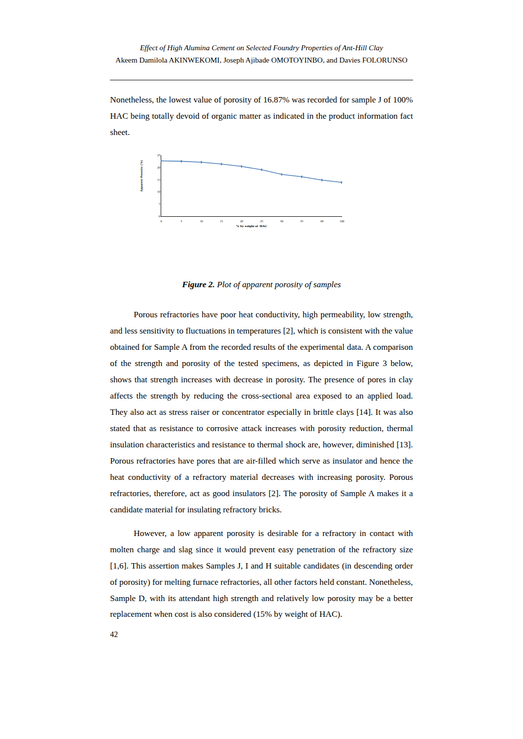Effect of High Alumina Cement on Selected Foundry Properties of Ant-Hill Clay Akeem Damilola AKINWEKOMI, Joseph Ajibade OMOTOYINBO, and Davies FOLORUNSO
Nonetheless, the lowest value of porosity of 16.87% was recorded for sample J of 100% HAC being totally devoid of organic matter as indicated in the product information fact sheet.
Apparent Porosity (%)
25
20
15
10
5
0
0
5
10
15
20
25
30
35
40
100
% by weight of HAC
Figure 2. Plot of apparent porosity of samples
Porous refractories have poor heat conductivity, high permeability, low strength, and less sensitivity to fluctuations in temperatures [2], which is consistent with the value obtained for Sample A from the recorded results of the experimental data. A comparison of the strength and porosity of the tested specimens, as depicted in Figure 3 below, shows that strength increases with decrease in porosity. The presence of pores in clay affects the strength by reducing the cross-sectional area exposed to an applied load. They also act as stress raiser or concentrator especially in brittle clays [14]. It was also stated that as resistance to corrosive attack increases with porosity reduction, thermal insulation characteristics and resistance to thermal shock are, however, diminished [13]. Porous refractories have pores that are air-filled which serve as insulator and hence the heat conductivity of a refractory material decreases with increasing porosity. Porous refractories, therefore, act as good insulators [2]. The porosity of Sample A makes it a candidate material for insulating refractory bricks.
However, a low apparent porosity is desirable for a refractory in contact with molten charge and slag since it would prevent easy penetration of the refractory size [1,6]. This assertion makes Samples J, I and H suitable candidates (in descending order of porosity) for melting furnace refractories, all other factors held constant. Nonetheless, Sample D, with its attendant high strength and relatively low porosity may be a better replacement when cost is also considered (15% by weight of HAC).
42